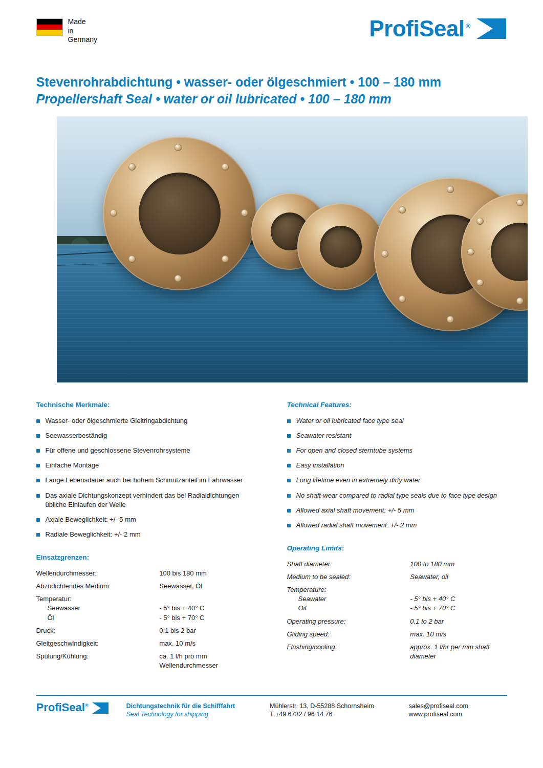Made
in
Germany
ProfiSeal®
Stevenrohrabdichtung • wasser- oder ölgeschmiert • 100 – 180 mm
Propellershaft Seal • water or oil lubricated • 100 – 180 mm
Technische Merkmale:
Wasser- oder ölgeschmierte Gleitringabdichtung
Seewasserbeständig
Für offene und geschlossene Stevenrohrsysteme
Einfache Montage
Lange Lebensdauer auch bei hohem Schmutzanteil im Fahrwasser
Das axiale Dichtungskonzept verhindert das bei Radialdichtungen übliche Einlaufen der Welle
Axiale Beweglichkeit: +/- 5 mm
Radiale Beweglichkeit: +/- 2 mm
Einsatzgrenzen:
| Wellendurchmesser: | 100 bis 180 mm |
| Abzudichtendes Medium: | Seewasser, Öl |
| Temperatur: Seewasser Öl | - 5° bis + 40° C - 5° bis + 70° C |
| Druck: | 0,1 bis 2 bar |
| Gleitgeschwindigkeit: | max. 10 m/s |
| Spülung/Kühlung: | ca. 1 l/h pro mm Wellendurchmesser |
Technical Features:
Water or oil lubricated face type seal
Seawater resistant
For open and closed sterntube systems
Easy installation
Long lifetime even in extremely dirty water
No shaft-wear compared to radial type seals due to face type design
Allowed axial shaft movement: +/- 5 mm
Allowed radial shaft movement: +/- 2 mm
Operating Limits:
| Shaft diameter: | 100 to 180 mm |
| Medium to be sealed: | Seawater, oil |
| Temperature: Seawater Oil | - 5° bis + 40° C - 5° bis + 70° C |
| Operating pressure: | 0,1 to 2 bar |
| Gliding speed: | max. 10 m/s |
| Flushing/cooling: | approx. 1 l/hr per mm shaft diameter |
ProfiSeal®
Dichtungstechnik für die Schifffahrt
Seal Technology for shipping
Mühlerstr. 13, D-55288 Schornsheim
T +49 6732 / 96 14 76
sales@profiseal.com
www.profiseal.com